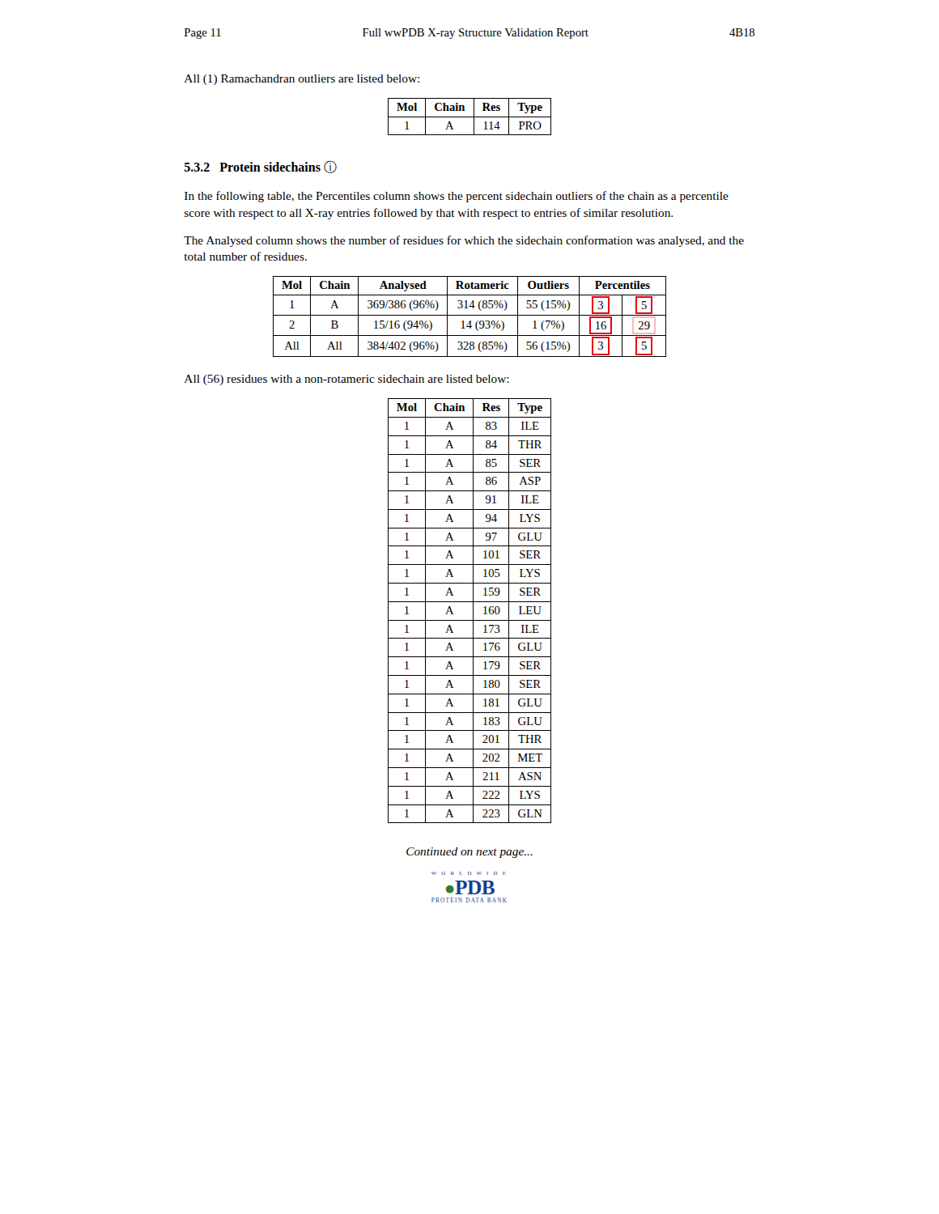Page 11
Full wwPDB X-ray Structure Validation Report
4B18
All (1) Ramachandran outliers are listed below:
| Mol | Chain | Res | Type |
| --- | --- | --- | --- |
| 1 | A | 114 | PRO |
5.3.2 Protein sidechains ⓘ
In the following table, the Percentiles column shows the percent sidechain outliers of the chain as a percentile score with respect to all X-ray entries followed by that with respect to entries of similar resolution.
The Analysed column shows the number of residues for which the sidechain conformation was analysed, and the total number of residues.
| Mol | Chain | Analysed | Rotameric | Outliers | Percentiles |
| --- | --- | --- | --- | --- | --- |
| 1 | A | 369/386 (96%) | 314 (85%) | 55 (15%) | 3 | 5 |
| 2 | B | 15/16 (94%) | 14 (93%) | 1 (7%) | 16 | 29 |
| All | All | 384/402 (96%) | 328 (85%) | 56 (15%) | 3 | 5 |
All (56) residues with a non-rotameric sidechain are listed below:
| Mol | Chain | Res | Type |
| --- | --- | --- | --- |
| 1 | A | 83 | ILE |
| 1 | A | 84 | THR |
| 1 | A | 85 | SER |
| 1 | A | 86 | ASP |
| 1 | A | 91 | ILE |
| 1 | A | 94 | LYS |
| 1 | A | 97 | GLU |
| 1 | A | 101 | SER |
| 1 | A | 105 | LYS |
| 1 | A | 159 | SER |
| 1 | A | 160 | LEU |
| 1 | A | 173 | ILE |
| 1 | A | 176 | GLU |
| 1 | A | 179 | SER |
| 1 | A | 180 | SER |
| 1 | A | 181 | GLU |
| 1 | A | 183 | GLU |
| 1 | A | 201 | THR |
| 1 | A | 202 | MET |
| 1 | A | 211 | ASN |
| 1 | A | 222 | LYS |
| 1 | A | 223 | GLN |
Continued on next page...
W O R L D W I D E
●PDB
PROTEIN DATA BANK